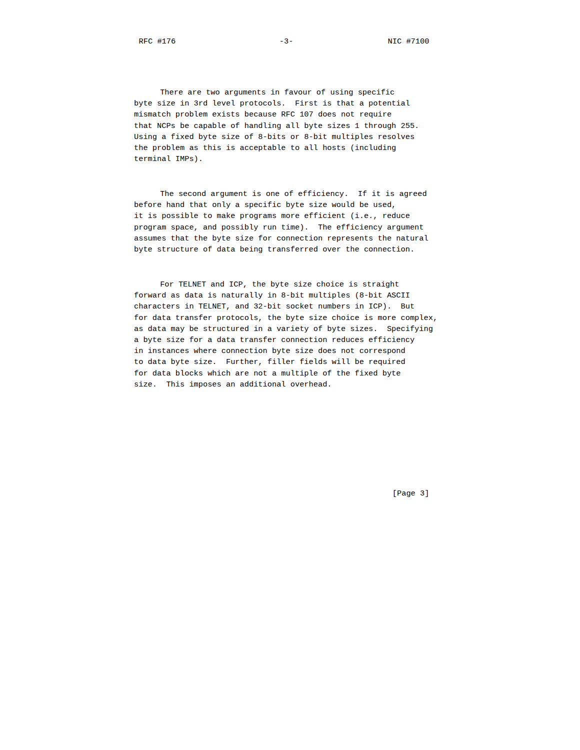RFC #176 -3- NIC #7100
There are two arguments in favour of using specific byte size in 3rd level protocols. First is that a potential mismatch problem exists because RFC 107 does not require that NCPs be capable of handling all byte sizes 1 through 255. Using a fixed byte size of 8-bits or 8-bit multiples resolves the problem as this is acceptable to all hosts (including terminal IMPs).
The second argument is one of efficiency. If it is agreed before hand that only a specific byte size would be used, it is possible to make programs more efficient (i.e., reduce program space, and possibly run time). The efficiency argument assumes that the byte size for connection represents the natural byte structure of data being transferred over the connection.
For TELNET and ICP, the byte size choice is straight forward as data is naturally in 8-bit multiples (8-bit ASCII characters in TELNET, and 32-bit socket numbers in ICP). But for data transfer protocols, the byte size choice is more complex, as data may be structured in a variety of byte sizes. Specifying a byte size for a data transfer connection reduces efficiency in instances where connection byte size does not correspond to data byte size. Further, filler fields will be required for data blocks which are not a multiple of the fixed byte size. This imposes an additional overhead.
[Page 3]